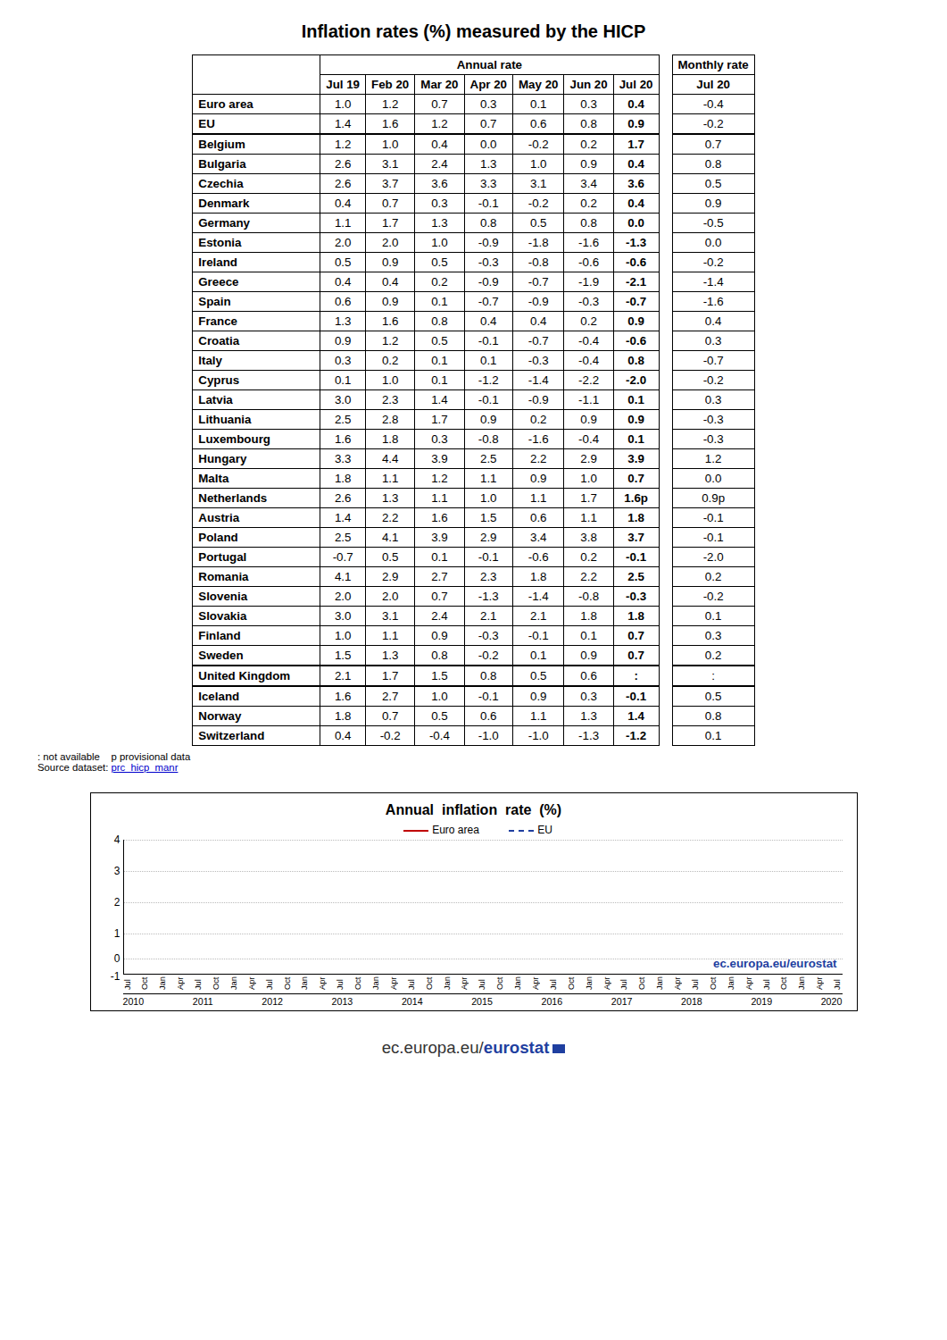Inflation rates (%) measured by the HICP
| | Annual rate | | Monthly rate |
| --- | --- | --- | --- |
| Jul 19 | Feb 20 | Mar 20 | Apr 20 | May 20 | Jun 20 | Jul 20 | Jul 20 |
| Euro area | 1.0 | 1.2 | 0.7 | 0.3 | 0.1 | 0.3 | 0.4 | | -0.4 |
| EU | 1.4 | 1.6 | 1.2 | 0.7 | 0.6 | 0.8 | 0.9 | | -0.2 |
| Belgium | 1.2 | 1.0 | 0.4 | 0.0 | -0.2 | 0.2 | 1.7 | | 0.7 |
| Bulgaria | 2.6 | 3.1 | 2.4 | 1.3 | 1.0 | 0.9 | 0.4 | | 0.8 |
| Czechia | 2.6 | 3.7 | 3.6 | 3.3 | 3.1 | 3.4 | 3.6 | | 0.5 |
| Denmark | 0.4 | 0.7 | 0.3 | -0.1 | -0.2 | 0.2 | 0.4 | | 0.9 |
| Germany | 1.1 | 1.7 | 1.3 | 0.8 | 0.5 | 0.8 | 0.0 | | -0.5 |
| Estonia | 2.0 | 2.0 | 1.0 | -0.9 | -1.8 | -1.6 | -1.3 | | 0.0 |
| Ireland | 0.5 | 0.9 | 0.5 | -0.3 | -0.8 | -0.6 | -0.6 | | -0.2 |
| Greece | 0.4 | 0.4 | 0.2 | -0.9 | -0.7 | -1.9 | -2.1 | | -1.4 |
| Spain | 0.6 | 0.9 | 0.1 | -0.7 | -0.9 | -0.3 | -0.7 | | -1.6 |
| France | 1.3 | 1.6 | 0.8 | 0.4 | 0.4 | 0.2 | 0.9 | | 0.4 |
| Croatia | 0.9 | 1.2 | 0.5 | -0.1 | -0.7 | -0.4 | -0.6 | | 0.3 |
| Italy | 0.3 | 0.2 | 0.1 | 0.1 | -0.3 | -0.4 | 0.8 | | -0.7 |
| Cyprus | 0.1 | 1.0 | 0.1 | -1.2 | -1.4 | -2.2 | -2.0 | | -0.2 |
| Latvia | 3.0 | 2.3 | 1.4 | -0.1 | -0.9 | -1.1 | 0.1 | | 0.3 |
| Lithuania | 2.5 | 2.8 | 1.7 | 0.9 | 0.2 | 0.9 | 0.9 | | -0.3 |
| Luxembourg | 1.6 | 1.8 | 0.3 | -0.8 | -1.6 | -0.4 | 0.1 | | -0.3 |
| Hungary | 3.3 | 4.4 | 3.9 | 2.5 | 2.2 | 2.9 | 3.9 | | 1.2 |
| Malta | 1.8 | 1.1 | 1.2 | 1.1 | 0.9 | 1.0 | 0.7 | | 0.0 |
| Netherlands | 2.6 | 1.3 | 1.1 | 1.0 | 1.1 | 1.7 | 1.6p | | 0.9p |
| Austria | 1.4 | 2.2 | 1.6 | 1.5 | 0.6 | 1.1 | 1.8 | | -0.1 |
| Poland | 2.5 | 4.1 | 3.9 | 2.9 | 3.4 | 3.8 | 3.7 | | -0.1 |
| Portugal | -0.7 | 0.5 | 0.1 | -0.1 | -0.6 | 0.2 | -0.1 | | -2.0 |
| Romania | 4.1 | 2.9 | 2.7 | 2.3 | 1.8 | 2.2 | 2.5 | | 0.2 |
| Slovenia | 2.0 | 2.0 | 0.7 | -1.3 | -1.4 | -0.8 | -0.3 | | -0.2 |
| Slovakia | 3.0 | 3.1 | 2.4 | 2.1 | 2.1 | 1.8 | 1.8 | | 0.1 |
| Finland | 1.0 | 1.1 | 0.9 | -0.3 | -0.1 | 0.1 | 0.7 | | 0.3 |
| Sweden | 1.5 | 1.3 | 0.8 | -0.2 | 0.1 | 0.9 | 0.7 | | 0.2 |
| United Kingdom | 2.1 | 1.7 | 1.5 | 0.8 | 0.5 | 0.6 | : | | : |
| Iceland | 1.6 | 2.7 | 1.0 | -0.1 | 0.9 | 0.3 | -0.1 | | 0.5 |
| Norway | 1.8 | 0.7 | 0.5 | 0.6 | 1.1 | 1.3 | 1.4 | | 0.8 |
| Switzerland | 0.4 | -0.2 | -0.4 | -1.0 | -1.0 | -1.3 | -1.2 | | 0.1 |
: not available p provisional data
Source dataset: prc_hicp_manr
Annual inflation rate (%)
Euro area EU
4
3
2
1
0
-1
ec.europa.eu/eurostat
Jul Oct Jan Apr Jul Oct Jan Apr Jul Oct Jan Apr Jul Oct Jan Apr Jul Oct Jan Apr Jul Oct Jan Apr Jul Oct Jan Apr Jul Oct Jan Apr Jul Oct Jan Apr Jul Oct Jan Apr Jul
2010 2011 2012 2013 2014 2015 2016 2017 2018 2019 2020
ec.europa.eu/eurostat